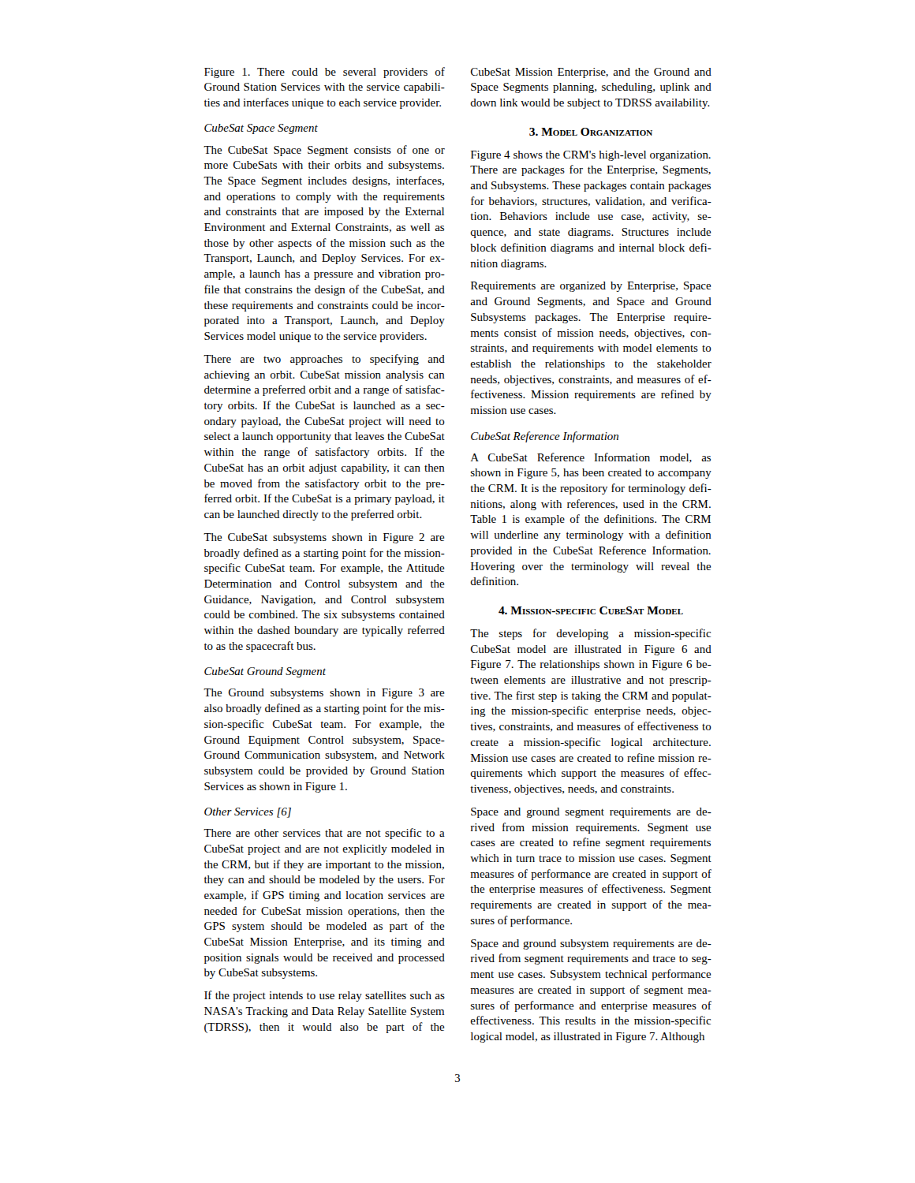Figure 1. There could be several providers of Ground Station Services with the service capabilities and interfaces unique to each service provider.
CubeSat Space Segment
The CubeSat Space Segment consists of one or more CubeSats with their orbits and subsystems. The Space Segment includes designs, interfaces, and operations to comply with the requirements and constraints that are imposed by the External Environment and External Constraints, as well as those by other aspects of the mission such as the Transport, Launch, and Deploy Services. For example, a launch has a pressure and vibration profile that constrains the design of the CubeSat, and these requirements and constraints could be incorporated into a Transport, Launch, and Deploy Services model unique to the service providers.
There are two approaches to specifying and achieving an orbit. CubeSat mission analysis can determine a preferred orbit and a range of satisfactory orbits. If the CubeSat is launched as a secondary payload, the CubeSat project will need to select a launch opportunity that leaves the CubeSat within the range of satisfactory orbits. If the CubeSat has an orbit adjust capability, it can then be moved from the satisfactory orbit to the preferred orbit. If the CubeSat is a primary payload, it can be launched directly to the preferred orbit.
The CubeSat subsystems shown in Figure 2 are broadly defined as a starting point for the mission-specific CubeSat team. For example, the Attitude Determination and Control subsystem and the Guidance, Navigation, and Control subsystem could be combined. The six subsystems contained within the dashed boundary are typically referred to as the spacecraft bus.
CubeSat Ground Segment
The Ground subsystems shown in Figure 3 are also broadly defined as a starting point for the mission-specific CubeSat team. For example, the Ground Equipment Control subsystem, Space-Ground Communication subsystem, and Network subsystem could be provided by Ground Station Services as shown in Figure 1.
Other Services [6]
There are other services that are not specific to a CubeSat project and are not explicitly modeled in the CRM, but if they are important to the mission, they can and should be modeled by the users. For example, if GPS timing and location services are needed for CubeSat mission operations, then the GPS system should be modeled as part of the CubeSat Mission Enterprise, and its timing and position signals would be received and processed by CubeSat subsystems.
If the project intends to use relay satellites such as NASA's Tracking and Data Relay Satellite System (TDRSS), then it would also be part of the CubeSat Mission Enterprise, and the Ground and Space Segments planning, scheduling, uplink and down link would be subject to TDRSS availability.
3. Model Organization
Figure 4 shows the CRM's high-level organization. There are packages for the Enterprise, Segments, and Subsystems. These packages contain packages for behaviors, structures, validation, and verification. Behaviors include use case, activity, sequence, and state diagrams. Structures include block definition diagrams and internal block definition diagrams.
Requirements are organized by Enterprise, Space and Ground Segments, and Space and Ground Subsystems packages. The Enterprise requirements consist of mission needs, objectives, constraints, and requirements with model elements to establish the relationships to the stakeholder needs, objectives, constraints, and measures of effectiveness. Mission requirements are refined by mission use cases.
CubeSat Reference Information
A CubeSat Reference Information model, as shown in Figure 5, has been created to accompany the CRM. It is the repository for terminology definitions, along with references, used in the CRM. Table 1 is example of the definitions. The CRM will underline any terminology with a definition provided in the CubeSat Reference Information. Hovering over the terminology will reveal the definition.
4. Mission-specific CubeSat Model
The steps for developing a mission-specific CubeSat model are illustrated in Figure 6 and Figure 7. The relationships shown in Figure 6 between elements are illustrative and not prescriptive. The first step is taking the CRM and populating the mission-specific enterprise needs, objectives, constraints, and measures of effectiveness to create a mission-specific logical architecture. Mission use cases are created to refine mission requirements which support the measures of effectiveness, objectives, needs, and constraints.
Space and ground segment requirements are derived from mission requirements. Segment use cases are created to refine segment requirements which in turn trace to mission use cases. Segment measures of performance are created in support of the enterprise measures of effectiveness. Segment requirements are created in support of the measures of performance.
Space and ground subsystem requirements are derived from segment requirements and trace to segment use cases. Subsystem technical performance measures are created in support of segment measures of performance and enterprise measures of effectiveness. This results in the mission-specific logical model, as illustrated in Figure 7. Although
3